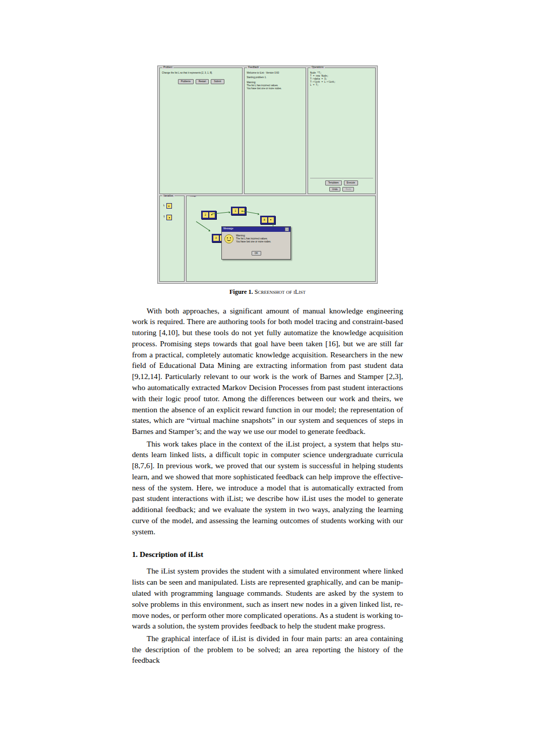Problem
Change the list L so that it represents [2, 3, 1, 8].
Problems Restart Submit
Feedback
Welcome to iList - Version 0.60
Starting problem 1.
Warning:
The list L has incorrect values.
You have lost one or more nodes.
Operations
Node *T;
T = new Node;
T->data = 3;
T->link = L->link;
L = T;
Templates Execute
Undo Redo
Variables
L
T
Heap
2
1
8
3
Message×
Warning:
The list L has incorrect values.
You have lost one or more nodes.
OK
Figure 1. Screenshot of iList
With both approaches, a significant amount of manual knowledge engineering work is required. There are authoring tools for both model tracing and constraint-based tutoring [4,10], but these tools do not yet fully automatize the knowledge acquisition process. Promising steps towards that goal have been taken [16], but we are still far from a practical, completely automatic knowledge acquisition. Researchers in the new field of Educational Data Mining are extracting information from past student data [9,12,14]. Particularly relevant to our work is the work of Barnes and Stamper [2,3], who automatically extracted Markov Decision Processes from past student interactions with their logic proof tutor. Among the differences between our work and theirs, we mention the absence of an explicit reward function in our model; the representation of states, which are “virtual machine snapshots” in our system and sequences of steps in Barnes and Stamper’s; and the way we use our model to generate feedback.
This work takes place in the context of the iList project, a system that helps students learn linked lists, a difficult topic in computer science undergraduate curricula [8,7,6]. In previous work, we proved that our system is successful in helping students learn, and we showed that more sophisticated feedback can help improve the effectiveness of the system. Here, we introduce a model that is automatically extracted from past student interactions with iList; we describe how iList uses the model to generate additional feedback; and we evaluate the system in two ways, analyzing the learning curve of the model, and assessing the learning outcomes of students working with our system.
1. Description of iList
The iList system provides the student with a simulated environment where linked lists can be seen and manipulated. Lists are represented graphically, and can be manipulated with programming language commands. Students are asked by the system to solve problems in this environment, such as insert new nodes in a given linked list, remove nodes, or perform other more complicated operations. As a student is working towards a solution, the system provides feedback to help the student make progress.
The graphical interface of iList is divided in four main parts: an area containing the description of the problem to be solved; an area reporting the history of the feedback